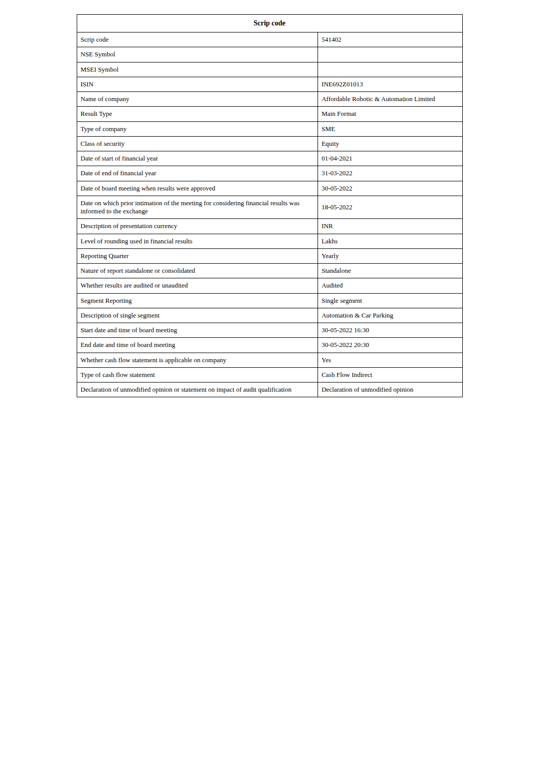Scrip code
| Scrip code | 541402 |
| NSE Symbol | |
| MSEI Symbol | |
| ISIN | INE692Z01013 |
| Name of company | Affordable Robotic & Automation Limited |
| Result Type | Main Format |
| Type of company | SME |
| Class of security | Equity |
| Date of start of financial year | 01-04-2021 |
| Date of end of financial year | 31-03-2022 |
| Date of board meeting when results were approved | 30-05-2022 |
| Date on which prior intimation of the meeting for considering financial results was informed to the exchange | 18-05-2022 |
| Description of presentation currency | INR |
| Level of rounding used in financial results | Lakhs |
| Reporting Quarter | Yearly |
| Nature of report standalone or consolidated | Standalone |
| Whether results are audited or unaudited | Audited |
| Segment Reporting | Single segment |
| Description of single segment | Automation & Car Parking |
| Start date and time of board meeting | 30-05-2022 16:30 |
| End date and time of board meeting | 30-05-2022 20:30 |
| Whether cash flow statement is applicable on company | Yes |
| Type of cash flow statement | Cash Flow Indirect |
| Declaration of unmodified opinion or statement on impact of audit qualification | Declaration of unmodified opinion |